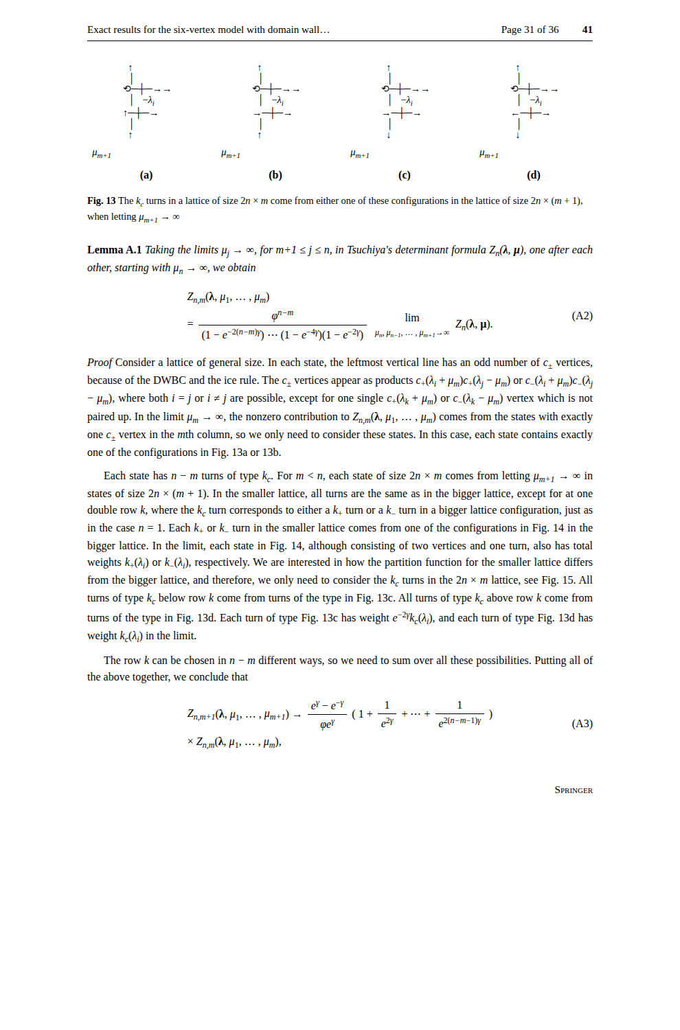Exact results for the six-vertex model with domain wall… Page 31 of 36 41
↑ │ ⟲─┼─→→ │ −λi ↑─┼─→ │ ↑ μm+1 (a)
↑ │ ⟲─┼─→→ │ −λi →─┼─→ │ ↑ μm+1 (b)
↑ │ ⟲─┼─→→ │ −λi →─┼─→ │ ↓ μm+1 (c)
↑ │ ⟲─┼─→→ │ −λi ←─┼─→ │ ↓ μm+1 (d)
Fig. 13 The kc turns in a lattice of size 2n × m come from either one of these configurations in the lattice of size 2n × (m + 1), when letting μm+1 → ∞
Lemma A.1 Taking the limits μj → ∞, for m+1 ≤ j ≤ n, in Tsuchiya's determinant formula Zn(λ, μ), one after each other, starting with μn → ∞, we obtain
Zn,m(λ, μ1, … , μm)
= φn−m(1 − e−2(n−m)γ) ⋯ (1 − e−4γ)(1 − e−2γ) lim μn, μn−1, … , μm+1→∞ Zn(λ, μ). (A2)
Proof Consider a lattice of general size. In each state, the leftmost vertical line has an odd number of c± vertices, because of the DWBC and the ice rule. The c± vertices appear as products c+(λi + μm)c+(λj − μm) or c−(λi + μm)c−(λj − μm), where both i = j or i ≠ j are possible, except for one single c+(λk + μm) or c−(λk − μm) vertex which is not paired up. In the limit μm → ∞, the nonzero contribution to Zn,m(λ, μ1, … , μm) comes from the states with exactly one c± vertex in the mth column, so we only need to consider these states. In this case, each state contains exactly one of the configurations in Fig. 13a or 13b.
Each state has n − m turns of type kc. For m < n, each state of size 2n × m comes from letting μm+1 → ∞ in states of size 2n × (m + 1). In the smaller lattice, all turns are the same as in the bigger lattice, except for at one double row k, where the kc turn corresponds to either a k+ turn or a k− turn in a bigger lattice configuration, just as in the case n = 1. Each k+ or k− turn in the smaller lattice comes from one of the configurations in Fig. 14 in the bigger lattice. In the limit, each state in Fig. 14, although consisting of two vertices and one turn, also has total weights k+(λi) or k−(λi), respectively. We are interested in how the partition function for the smaller lattice differs from the bigger lattice, and therefore, we only need to consider the kc turns in the 2n × m lattice, see Fig. 15. All turns of type kc below row k come from turns of the type in Fig. 13c. All turns of type kc above row k come from turns of the type in Fig. 13d. Each turn of type Fig. 13c has weight e−2γkc(λi), and each turn of type Fig. 13d has weight kc(λi) in the limit.
The row k can be chosen in n − m different ways, so we need to sum over all these possibilities. Putting all of the above together, we conclude that
Zn,m+1(λ, μ1, … , μm+1) → eγ − e−γ φeγ ( 1 + 1 e2γ + ⋯ + 1 e2(n−m−1)γ )
× Zn,m(λ, μ1, … , μm), (A3)
Springer